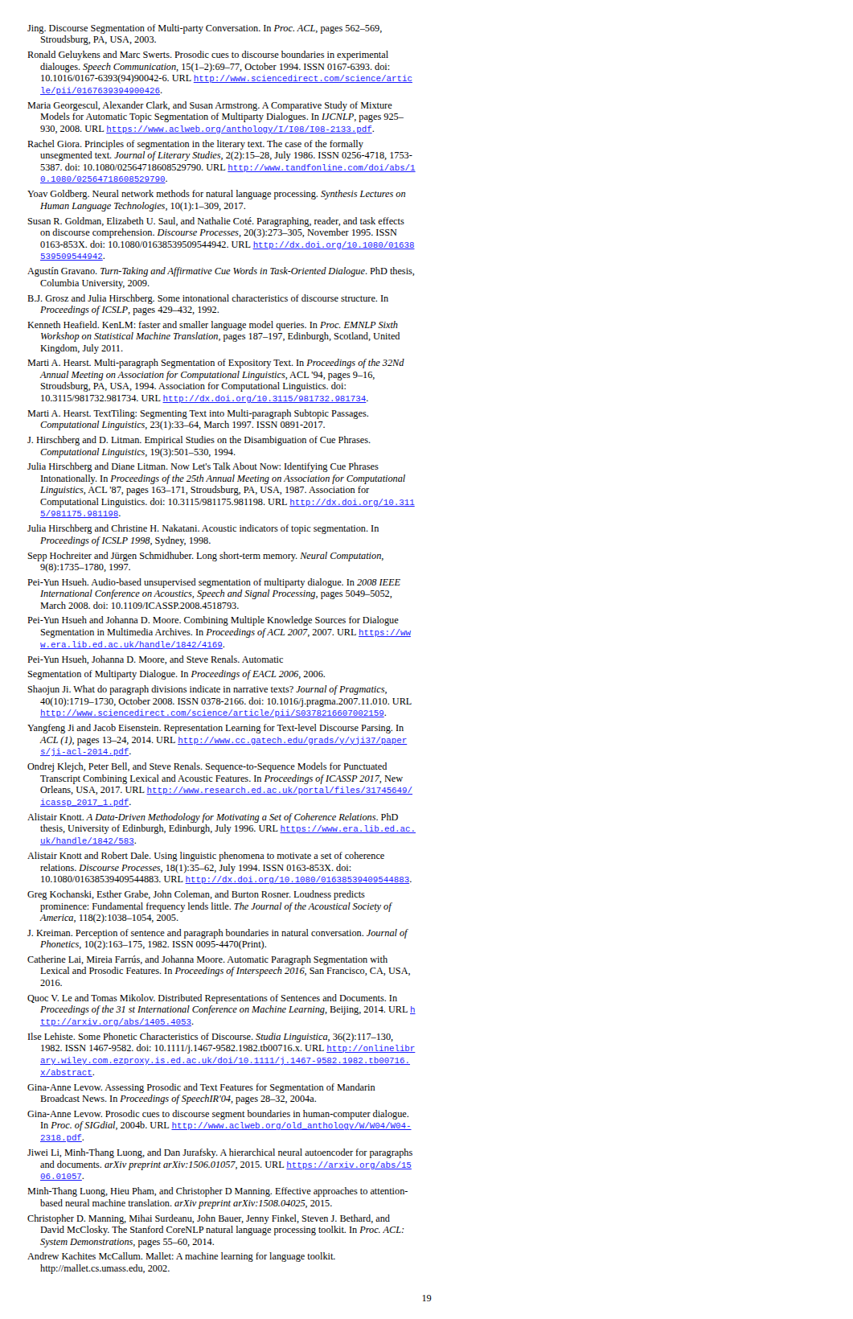Jing. Discourse Segmentation of Multi-party Conversation. In Proc. ACL, pages 562–569, Stroudsburg, PA, USA, 2003.
Ronald Geluykens and Marc Swerts. Prosodic cues to discourse boundaries in experimental dialouges. Speech Communication, 15(1–2):69–77, October 1994. ISSN 0167-6393. doi: 10.1016/0167-6393(94)90042-6. URL http://www.sciencedirect.com/science/article/pii/0167639394900426.
Maria Georgescul, Alexander Clark, and Susan Armstrong. A Comparative Study of Mixture Models for Automatic Topic Segmentation of Multiparty Dialogues. In IJCNLP, pages 925–930, 2008. URL https://www.aclweb.org/anthology/I/I08/I08-2133.pdf.
Rachel Giora. Principles of segmentation in the literary text. The case of the formally unsegmented text. Journal of Literary Studies, 2(2):15–28, July 1986. ISSN 0256-4718, 1753-5387. doi: 10.1080/02564718608529790. URL http://www.tandfonline.com/doi/abs/10.1080/02564718608529790.
Yoav Goldberg. Neural network methods for natural language processing. Synthesis Lectures on Human Language Technologies, 10(1):1–309, 2017.
Susan R. Goldman, Elizabeth U. Saul, and Nathalie Coté. Paragraphing, reader, and task effects on discourse comprehension. Discourse Processes, 20(3):273–305, November 1995. ISSN 0163-853X. doi: 10.1080/01638539509544942. URL http://dx.doi.org/10.1080/01638539509544942.
Agustín Gravano. Turn-Taking and Affirmative Cue Words in Task-Oriented Dialogue. PhD thesis, Columbia University, 2009.
B.J. Grosz and Julia Hirschberg. Some intonational characteristics of discourse structure. In Proceedings of ICSLP, pages 429–432, 1992.
Kenneth Heafield. KenLM: faster and smaller language model queries. In Proc. EMNLP Sixth Workshop on Statistical Machine Translation, pages 187–197, Edinburgh, Scotland, United Kingdom, July 2011.
Marti A. Hearst. Multi-paragraph Segmentation of Expository Text. In Proceedings of the 32Nd Annual Meeting on Association for Computational Linguistics, ACL '94, pages 9–16, Stroudsburg, PA, USA, 1994. Association for Computational Linguistics. doi: 10.3115/981732.981734. URL http://dx.doi.org/10.3115/981732.981734.
Marti A. Hearst. TextTiling: Segmenting Text into Multi-paragraph Subtopic Passages. Computational Linguistics, 23(1):33–64, March 1997. ISSN 0891-2017.
J. Hirschberg and D. Litman. Empirical Studies on the Disambiguation of Cue Phrases. Computational Linguistics, 19(3):501–530, 1994.
Julia Hirschberg and Diane Litman. Now Let's Talk About Now: Identifying Cue Phrases Intonationally. In Proceedings of the 25th Annual Meeting on Association for Computational Linguistics, ACL '87, pages 163–171, Stroudsburg, PA, USA, 1987. Association for Computational Linguistics. doi: 10.3115/981175.981198. URL http://dx.doi.org/10.3115/981175.981198.
Julia Hirschberg and Christine H. Nakatani. Acoustic indicators of topic segmentation. In Proceedings of ICSLP 1998, Sydney, 1998.
Sepp Hochreiter and Jürgen Schmidhuber. Long short-term memory. Neural Computation, 9(8):1735–1780, 1997.
Pei-Yun Hsueh. Audio-based unsupervised segmentation of multiparty dialogue. In 2008 IEEE International Conference on Acoustics, Speech and Signal Processing, pages 5049–5052, March 2008. doi: 10.1109/ICASSP.2008.4518793.
Pei-Yun Hsueh and Johanna D. Moore. Combining Multiple Knowledge Sources for Dialogue Segmentation in Multimedia Archives. In Proceedings of ACL 2007, 2007. URL https://www.era.lib.ed.ac.uk/handle/1842/4169.
Pei-Yun Hsueh, Johanna D. Moore, and Steve Renals. Automatic
Segmentation of Multiparty Dialogue. In Proceedings of EACL 2006, 2006.
Shaojun Ji. What do paragraph divisions indicate in narrative texts? Journal of Pragmatics, 40(10):1719–1730, October 2008. ISSN 0378-2166. doi: 10.1016/j.pragma.2007.11.010. URL http://www.sciencedirect.com/science/article/pii/S0378216607002159.
Yangfeng Ji and Jacob Eisenstein. Representation Learning for Text-level Discourse Parsing. In ACL (1), pages 13–24, 2014. URL http://www.cc.gatech.edu/grads/y/yji37/papers/ji-acl-2014.pdf.
Ondrej Klejch, Peter Bell, and Steve Renals. Sequence-to-Sequence Models for Punctuated Transcript Combining Lexical and Acoustic Features. In Proceedings of ICASSP 2017, New Orleans, USA, 2017. URL http://www.research.ed.ac.uk/portal/files/31745649/icassp_2017_1.pdf.
Alistair Knott. A Data-Driven Methodology for Motivating a Set of Coherence Relations. PhD thesis, University of Edinburgh, Edinburgh, July 1996. URL https://www.era.lib.ed.ac.uk/handle/1842/583.
Alistair Knott and Robert Dale. Using linguistic phenomena to motivate a set of coherence relations. Discourse Processes, 18(1):35–62, July 1994. ISSN 0163-853X. doi: 10.1080/01638539409544883. URL http://dx.doi.org/10.1080/01638539409544883.
Greg Kochanski, Esther Grabe, John Coleman, and Burton Rosner. Loudness predicts prominence: Fundamental frequency lends little. The Journal of the Acoustical Society of America, 118(2):1038–1054, 2005.
J. Kreiman. Perception of sentence and paragraph boundaries in natural conversation. Journal of Phonetics, 10(2):163–175, 1982. ISSN 0095-4470(Print).
Catherine Lai, Mireia Farrús, and Johanna Moore. Automatic Paragraph Segmentation with Lexical and Prosodic Features. In Proceedings of Interspeech 2016, San Francisco, CA, USA, 2016.
Quoc V. Le and Tomas Mikolov. Distributed Representations of Sentences and Documents. In Proceedings of the 31 st International Conference on Machine Learning, Beijing, 2014. URL http://arxiv.org/abs/1405.4053.
Ilse Lehiste. Some Phonetic Characteristics of Discourse. Studia Linguistica, 36(2):117–130, 1982. ISSN 1467-9582. doi: 10.1111/j.1467-9582.1982.tb00716.x. URL http://onlinelibrary.wiley.com.ezproxy.is.ed.ac.uk/doi/10.1111/j.1467-9582.1982.tb00716.x/abstract.
Gina-Anne Levow. Assessing Prosodic and Text Features for Segmentation of Mandarin Broadcast News. In Proceedings of SpeechIR'04, pages 28–32, 2004a.
Gina-Anne Levow. Prosodic cues to discourse segment boundaries in human-computer dialogue. In Proc. of SIGdial, 2004b. URL http://www.aclweb.org/old_anthology/W/W04/W04-2318.pdf.
Jiwei Li, Minh-Thang Luong, and Dan Jurafsky. A hierarchical neural autoencoder for paragraphs and documents. arXiv preprint arXiv:1506.01057, 2015. URL https://arxiv.org/abs/1506.01057.
Minh-Thang Luong, Hieu Pham, and Christopher D Manning. Effective approaches to attention-based neural machine translation. arXiv preprint arXiv:1508.04025, 2015.
Christopher D. Manning, Mihai Surdeanu, John Bauer, Jenny Finkel, Steven J. Bethard, and David McClosky. The Stanford CoreNLP natural language processing toolkit. In Proc. ACL: System Demonstrations, pages 55–60, 2014.
Andrew Kachites McCallum. Mallet: A machine learning for language toolkit. http://mallet.cs.umass.edu, 2002.
19